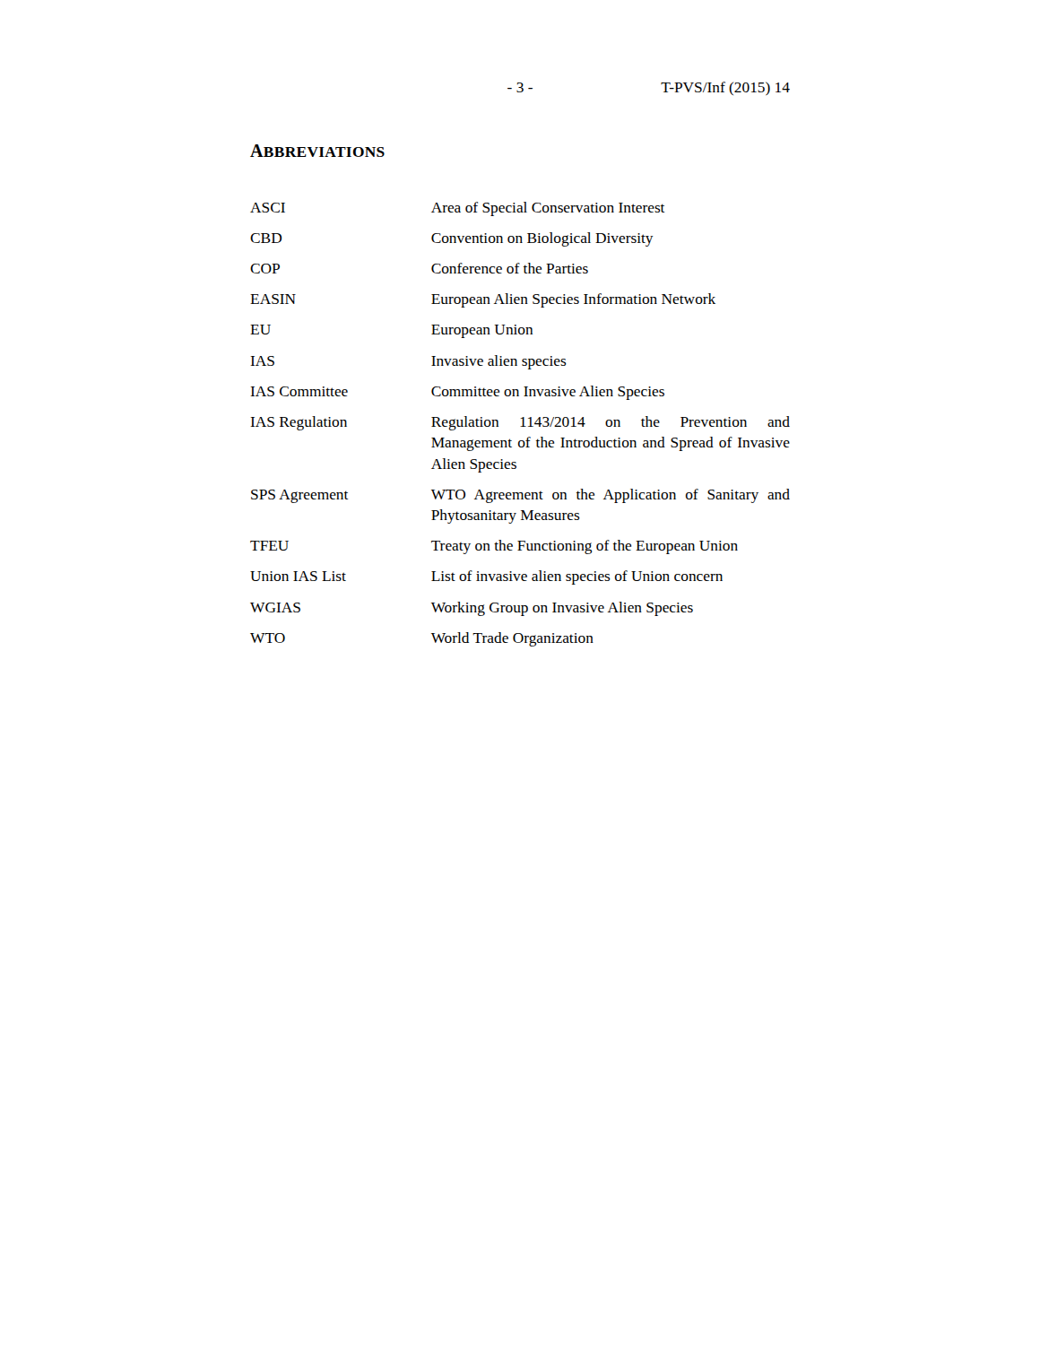- 3 - T-PVS/Inf (2015) 14
ABBREVIATIONS
| ASCI | Area of Special Conservation Interest |
| CBD | Convention on Biological Diversity |
| COP | Conference of the Parties |
| EASIN | European Alien Species Information Network |
| EU | European Union |
| IAS | Invasive alien species |
| IAS Committee | Committee on Invasive Alien Species |
| IAS Regulation | Regulation 1143/2014 on the Prevention and Management of the Introduction and Spread of Invasive Alien Species |
| SPS Agreement | WTO Agreement on the Application of Sanitary and Phytosanitary Measures |
| TFEU | Treaty on the Functioning of the European Union |
| Union IAS List | List of invasive alien species of Union concern |
| WGIAS | Working Group on Invasive Alien Species |
| WTO | World Trade Organization |